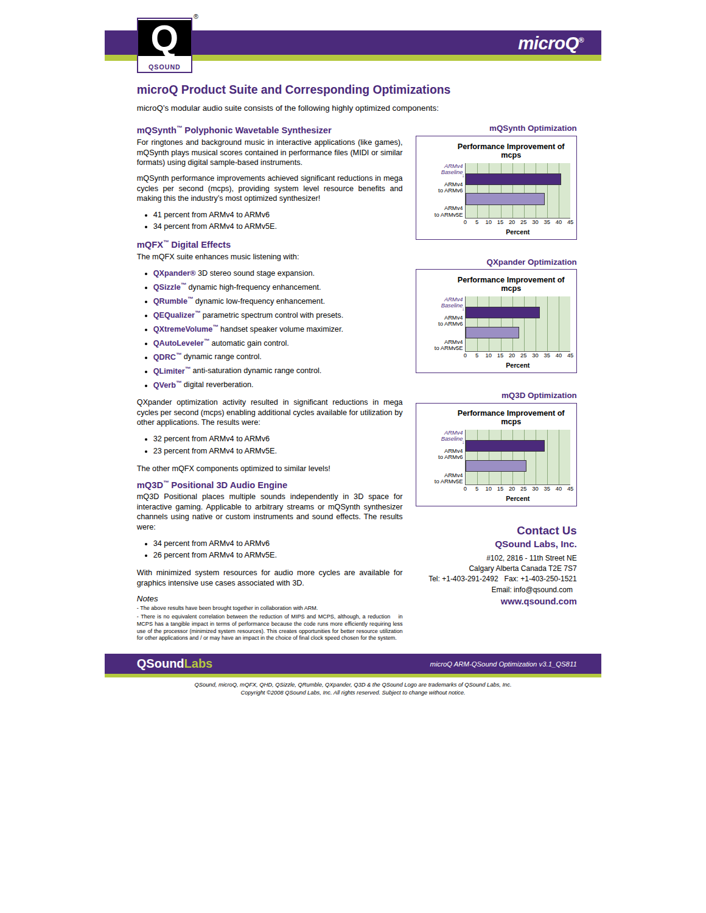microQ®
Q
QSOUND
®
microQ Product Suite and Corresponding Optimizations
microQ’s modular audio suite consists of the following highly optimized components:
mQSynth™ Polyphonic Wavetable Synthesizer
For ringtones and background music in interactive applications (like games), mQSynth plays musical scores contained in performance files (MIDI or similar formats) using digital sample-based instruments.
mQSynth performance improvements achieved significant reductions in mega cycles per second (mcps), providing system level resource benefits and making this the industry’s most optimized synthesizer!
41 percent from ARMv4 to ARMv6
34 percent from ARMv4 to ARMv5E.
mQFX™ Digital Effects
The mQFX suite enhances music listening with:
QXpander® 3D stereo sound stage expansion.
QSizzle™ dynamic high-frequency enhancement.
QRumble™ dynamic low-frequency enhancement.
QEQualizer™ parametric spectrum control with presets.
QXtremeVolume™ handset speaker volume maximizer.
QAutoLeveler™ automatic gain control.
QDRC™ dynamic range control.
QLimiter™ anti-saturation dynamic range control.
QVerb™ digital reverberation.
QXpander optimization activity resulted in significant reductions in mega cycles per second (mcps) enabling additional cycles available for utilization by other applications. The results were:
32 percent from ARMv4 to ARMv6
23 percent from ARMv4 to ARMv5E.
The other mQFX components optimized to similar levels!
mQ3D™ Positional 3D Audio Engine
mQ3D Positional places multiple sounds independently in 3D space for interactive gaming. Applicable to arbitrary streams or mQSynth synthesizer channels using native or custom instruments and sound effects. The results were:
34 percent from ARMv4 to ARMv6
26 percent from ARMv4 to ARMv5E.
With minimized system resources for audio more cycles are available for graphics intensive use cases associated with 3D.
Notes
- The above results have been brought together in collaboration with ARM.
- There is no equivalent correlation between the reduction of MIPS and MCPS, although, a reduction in MCPS has a tangible impact in terms of performance because the code runs more efficiently requiring less use of the processor (minimized system resources). This creates opportunities for better resource utilization for other applications and / or may have an impact in the choice of final clock speed chosen for the system.
mQSynth Optimization
Performance Improvement of mcps
ARMv4
Baseline↓
ARMv4
to ARMv6
ARMv4
to ARMv5E
0 5 10 15 20 25 30 35 40 45
Percent
QXpander Optimization
Performance Improvement of mcps
ARMv4
Baseline↓
ARMv4
to ARMv6
ARMv4
to ARMv5E
0 5 10 15 20 25 30 35 40 45
Percent
mQ3D Optimization
Performance Improvement of mcps
ARMv4
Baseline↓
ARMv4
to ARMv6
ARMv4
to ARMv5E
0 5 10 15 20 25 30 35 40 45
Percent
Contact Us
QSound Labs, Inc.
#102, 2816 - 11th Street NE
Calgary Alberta Canada T2E 7S7
Tel: +1-403-291-2492 Fax: +1-403-250-1521
Email: info@qsound.com www.qsound.com
QSound Labs
microQ ARM-QSound Optimization v3.1_QS811
QSound, microQ, mQFX, QHD, QSizzle, QRumble, QXpander, Q3D & the QSound Logo are trademarks of QSound Labs, Inc.
Copyright ©2008 QSound Labs, Inc. All rights reserved. Subject to change without notice.